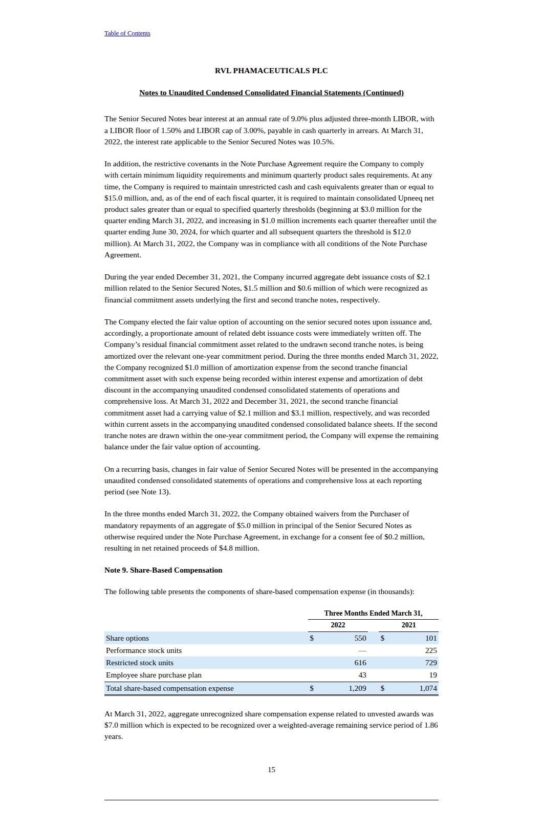Table of Contents
RVL PHAMACEUTICALS PLC
Notes to Unaudited Condensed Consolidated Financial Statements (Continued)
The Senior Secured Notes bear interest at an annual rate of 9.0% plus adjusted three-month LIBOR, with a LIBOR floor of 1.50% and LIBOR cap of 3.00%, payable in cash quarterly in arrears. At March 31, 2022, the interest rate applicable to the Senior Secured Notes was 10.5%.
In addition, the restrictive covenants in the Note Purchase Agreement require the Company to comply with certain minimum liquidity requirements and minimum quarterly product sales requirements. At any time, the Company is required to maintain unrestricted cash and cash equivalents greater than or equal to $15.0 million, and, as of the end of each fiscal quarter, it is required to maintain consolidated Upneeq net product sales greater than or equal to specified quarterly thresholds (beginning at $3.0 million for the quarter ending March 31, 2022, and increasing in $1.0 million increments each quarter thereafter until the quarter ending June 30, 2024, for which quarter and all subsequent quarters the threshold is $12.0 million). At March 31, 2022, the Company was in compliance with all conditions of the Note Purchase Agreement.
During the year ended December 31, 2021, the Company incurred aggregate debt issuance costs of $2.1 million related to the Senior Secured Notes, $1.5 million and $0.6 million of which were recognized as financial commitment assets underlying the first and second tranche notes, respectively.
The Company elected the fair value option of accounting on the senior secured notes upon issuance and, accordingly, a proportionate amount of related debt issuance costs were immediately written off. The Company’s residual financial commitment asset related to the undrawn second tranche notes, is being amortized over the relevant one-year commitment period. During the three months ended March 31, 2022, the Company recognized $1.0 million of amortization expense from the second tranche financial commitment asset with such expense being recorded within interest expense and amortization of debt discount in the accompanying unaudited condensed consolidated statements of operations and comprehensive loss. At March 31, 2022 and December 31, 2021, the second tranche financial commitment asset had a carrying value of $2.1 million and $3.1 million, respectively, and was recorded within current assets in the accompanying unaudited condensed consolidated balance sheets. If the second tranche notes are drawn within the one-year commitment period, the Company will expense the remaining balance under the fair value option of accounting.
On a recurring basis, changes in fair value of Senior Secured Notes will be presented in the accompanying unaudited condensed consolidated statements of operations and comprehensive loss at each reporting period (see Note 13).
In the three months ended March 31, 2022, the Company obtained waivers from the Purchaser of mandatory repayments of an aggregate of $5.0 million in principal of the Senior Secured Notes as otherwise required under the Note Purchase Agreement, in exchange for a consent fee of $0.2 million, resulting in net retained proceeds of $4.8 million.
Note 9. Share-Based Compensation
The following table presents the components of share-based compensation expense (in thousands):
| | | Three Months Ended March 31, |
| --- | --- | --- |
| | | 2022 | | 2021 |
| Share options | | $ | 550 | | $ | 101 |
| Performance stock units | | | — | | | 225 |
| Restricted stock units | | | 616 | | | 729 |
| Employee share purchase plan | | | 43 | | | 19 |
| Total share-based compensation expense | | $ | 1,209 | | $ | 1,074 |
At March 31, 2022, aggregate unrecognized share compensation expense related to unvested awards was $7.0 million which is expected to be recognized over a weighted-average remaining service period of 1.86 years.
15